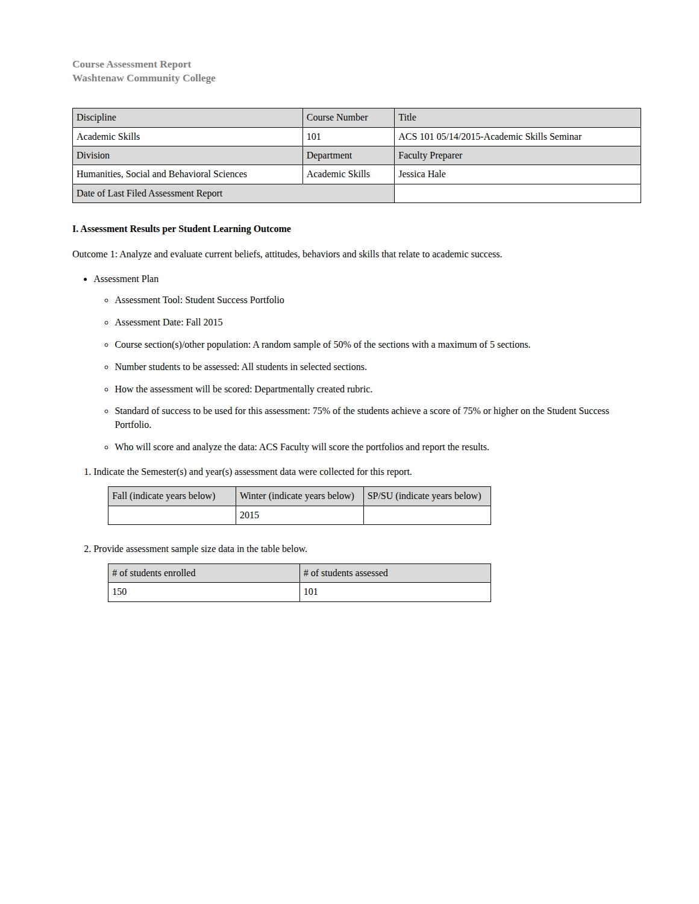Course Assessment Report
Washtenaw Community College
| Discipline | Course Number | Title |
| Academic Skills | 101 | ACS 101 05/14/2015-Academic Skills Seminar |
| Division | Department | Faculty Preparer |
| Humanities, Social and Behavioral Sciences | Academic Skills | Jessica Hale |
| Date of Last Filed Assessment Report | |
I. Assessment Results per Student Learning Outcome
Outcome 1: Analyze and evaluate current beliefs, attitudes, behaviors and skills that relate to academic success.
Assessment Plan
Assessment Tool: Student Success Portfolio
Assessment Date: Fall 2015
Course section(s)/other population: A random sample of 50% of the sections with a maximum of 5 sections.
Number students to be assessed: All students in selected sections.
How the assessment will be scored: Departmentally created rubric.
Standard of success to be used for this assessment: 75% of the students achieve a score of 75% or higher on the Student Success Portfolio.
Who will score and analyze the data: ACS Faculty will score the portfolios and report the results.
Indicate the Semester(s) and year(s) assessment data were collected for this report.
| Fall (indicate years below) | Winter (indicate years below) | SP/SU (indicate years below) |
| | 2015 | |
Provide assessment sample size data in the table below.
| # of students enrolled | # of students assessed |
| 150 | 101 |